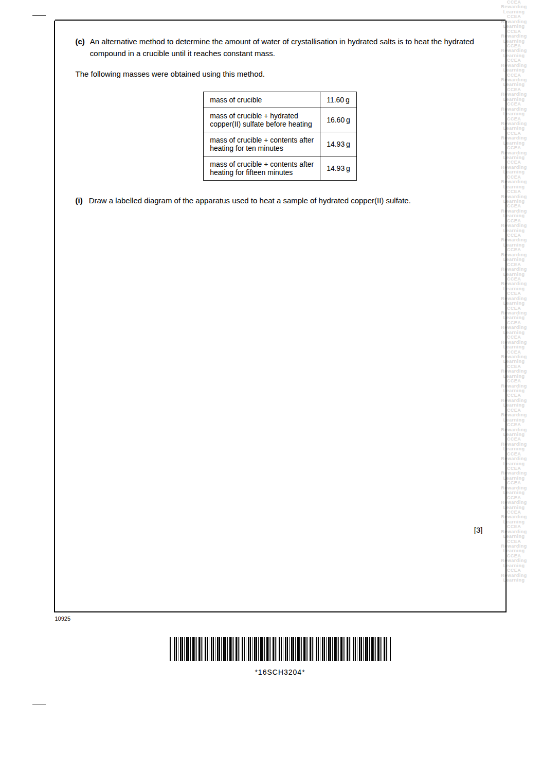CCEA Rewarding Learning CCEA Rewarding Learning CCEA Rewarding Learning CCEA Rewarding Learning CCEA Rewarding Learning CCEA Rewarding Learning CCEA Rewarding Learning CCEA Rewarding Learning CCEA Rewarding Learning CCEA Rewarding Learning CCEA Rewarding Learning CCEA Rewarding Learning CCEA Rewarding Learning CCEA Rewarding Learning CCEA Rewarding Learning CCEA Rewarding Learning CCEA Rewarding Learning CCEA Rewarding Learning CCEA Rewarding Learning CCEA Rewarding Learning CCEA Rewarding Learning CCEA Rewarding Learning CCEA Rewarding Learning CCEA Rewarding Learning CCEA Rewarding Learning CCEA Rewarding Learning CCEA Rewarding Learning CCEA Rewarding Learning CCEA Rewarding Learning CCEA Rewarding Learning CCEA Rewarding Learning CCEA Rewarding Learning CCEA Rewarding Learning CCEA Rewarding Learning CCEA Rewarding Learning CCEA Rewarding Learning CCEA Rewarding Learning CCEA Rewarding Learning CCEA Rewarding Learning CCEA Rewarding Learning
(c) An alternative method to determine the amount of water of crystallisation in hydrated salts is to heat the hydrated compound in a crucible until it reaches constant mass.
The following masses were obtained using this method.
| mass of crucible | 11.60 g |
| mass of crucible + hydrated copper(II) sulfate before heating | 16.60 g |
| mass of crucible + contents after heating for ten minutes | 14.93 g |
| mass of crucible + contents after heating for fifteen minutes | 14.93 g |
(i) Draw a labelled diagram of the apparatus used to heat a sample of hydrated copper(II) sulfate.
[3]
10925
*16SCH3204*